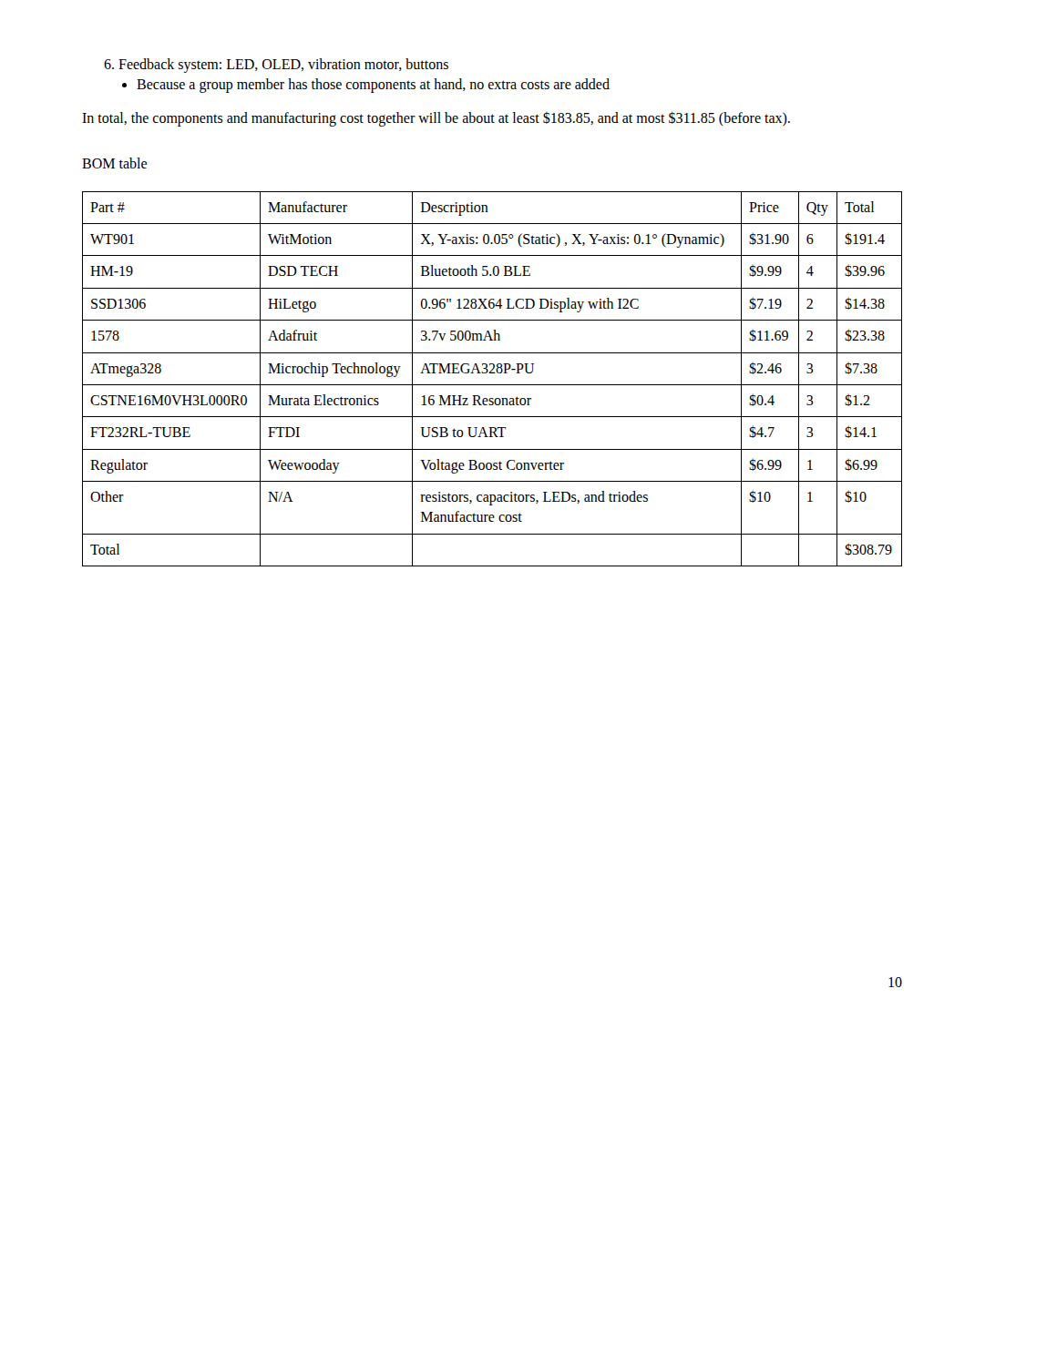Feedback system: LED, OLED, vibration motor, buttons
Because a group member has those components at hand, no extra costs are added
In total, the components and manufacturing cost together will be about at least $183.85, and at most $311.85 (before tax).
BOM table
| Part # | Manufacturer | Description | Price | Qty | Total |
| WT901 | WitMotion | X, Y-axis: 0.05° (Static) , X, Y-axis: 0.1° (Dynamic) | $31.90 | 6 | $191.4 |
| HM-19 | DSD TECH | Bluetooth 5.0 BLE | $9.99 | 4 | $39.96 |
| SSD1306 | HiLetgo | 0.96" 128X64 LCD Display with I2C | $7.19 | 2 | $14.38 |
| 1578 | Adafruit | 3.7v 500mAh | $11.69 | 2 | $23.38 |
| ATmega328 | Microchip Technology | ATMEGA328P-PU | $2.46 | 3 | $7.38 |
| CSTNE16M0VH3L000R0 | Murata Electronics | 16 MHz Resonator | $0.4 | 3 | $1.2 |
| FT232RL-TUBE | FTDI | USB to UART | $4.7 | 3 | $14.1 |
| Regulator | Weewooday | Voltage Boost Converter | $6.99 | 1 | $6.99 |
| Other | N/A | resistors, capacitors, LEDs, and triodes Manufacture cost | $10 | 1 | $10 |
| Total | | | | | $308.79 |
10